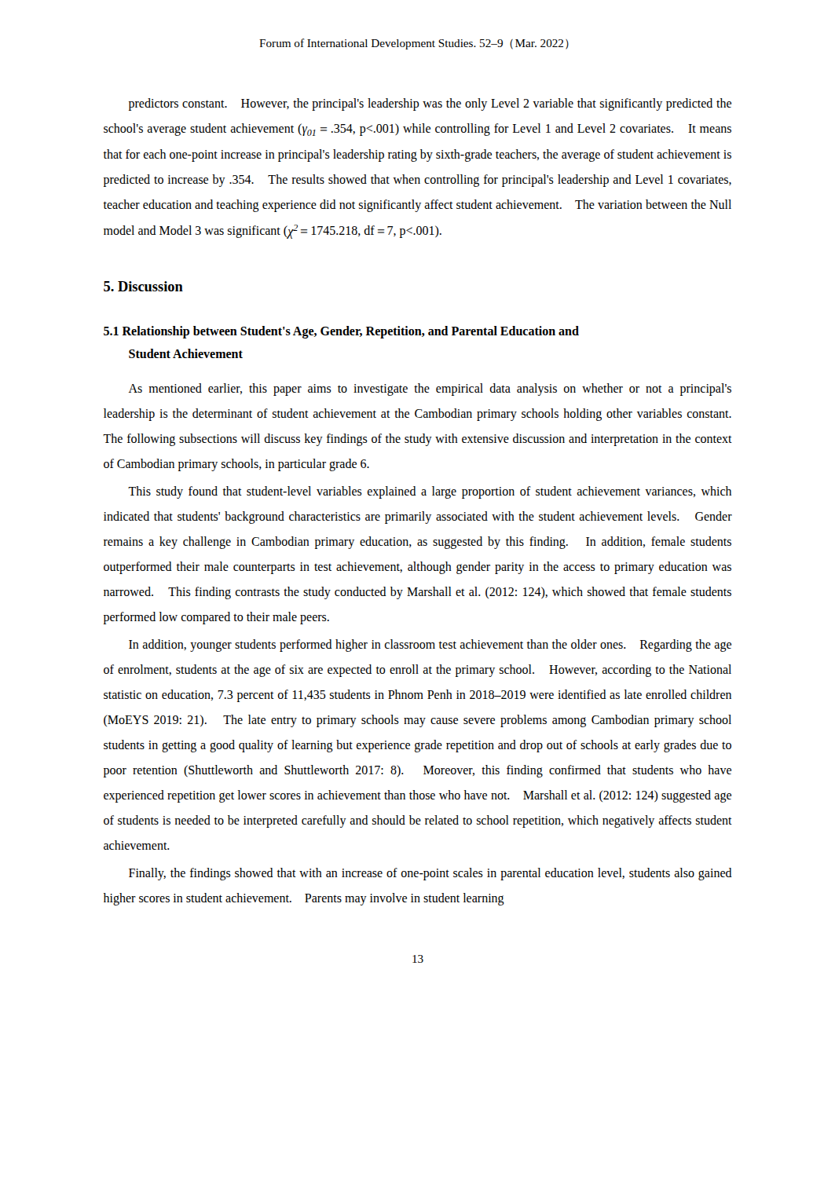Forum of International Development Studies. 52–9（Mar. 2022）
predictors constant.　However, the principal's leadership was the only Level 2 variable that significantly predicted the school's average student achievement (γ01＝.354, p<.001) while controlling for Level 1 and Level 2 covariates.　It means that for each one-point increase in principal's leadership rating by sixth-grade teachers, the average of student achievement is predicted to increase by .354.　The results showed that when controlling for principal's leadership and Level 1 covariates, teacher education and teaching experience did not significantly affect student achievement.　The variation between the Null model and Model 3 was significant (χ2＝1745.218, df＝7, p<.001).
5. Discussion
5.1 Relationship between Student's Age, Gender, Repetition, and Parental Education andStudent Achievement
As mentioned earlier, this paper aims to investigate the empirical data analysis on whether or not a principal's leadership is the determinant of student achievement at the Cambodian primary schools holding other variables constant.　The following subsections will discuss key findings of the study with extensive discussion and interpretation in the context of Cambodian primary schools, in particular grade 6.
This study found that student-level variables explained a large proportion of student achievement variances, which indicated that students' background characteristics are primarily associated with the student achievement levels.　Gender remains a key challenge in Cambodian primary education, as suggested by this finding.　In addition, female students outperformed their male counterparts in test achievement, although gender parity in the access to primary education was narrowed.　This finding contrasts the study conducted by Marshall et al. (2012: 124), which showed that female students performed low compared to their male peers.
In addition, younger students performed higher in classroom test achievement than the older ones.　Regarding the age of enrolment, students at the age of six are expected to enroll at the primary school.　However, according to the National statistic on education, 7.3 percent of 11,435 students in Phnom Penh in 2018–2019 were identified as late enrolled children (MoEYS 2019: 21).　The late entry to primary schools may cause severe problems among Cambodian primary school students in getting a good quality of learning but experience grade repetition and drop out of schools at early grades due to poor retention (Shuttleworth and Shuttleworth 2017: 8).　Moreover, this finding confirmed that students who have experienced repetition get lower scores in achievement than those who have not.　Marshall et al. (2012: 124) suggested age of students is needed to be interpreted carefully and should be related to school repetition, which negatively affects student achievement.
Finally, the findings showed that with an increase of one-point scales in parental education level, students also gained higher scores in student achievement.　Parents may involve in student learning
13